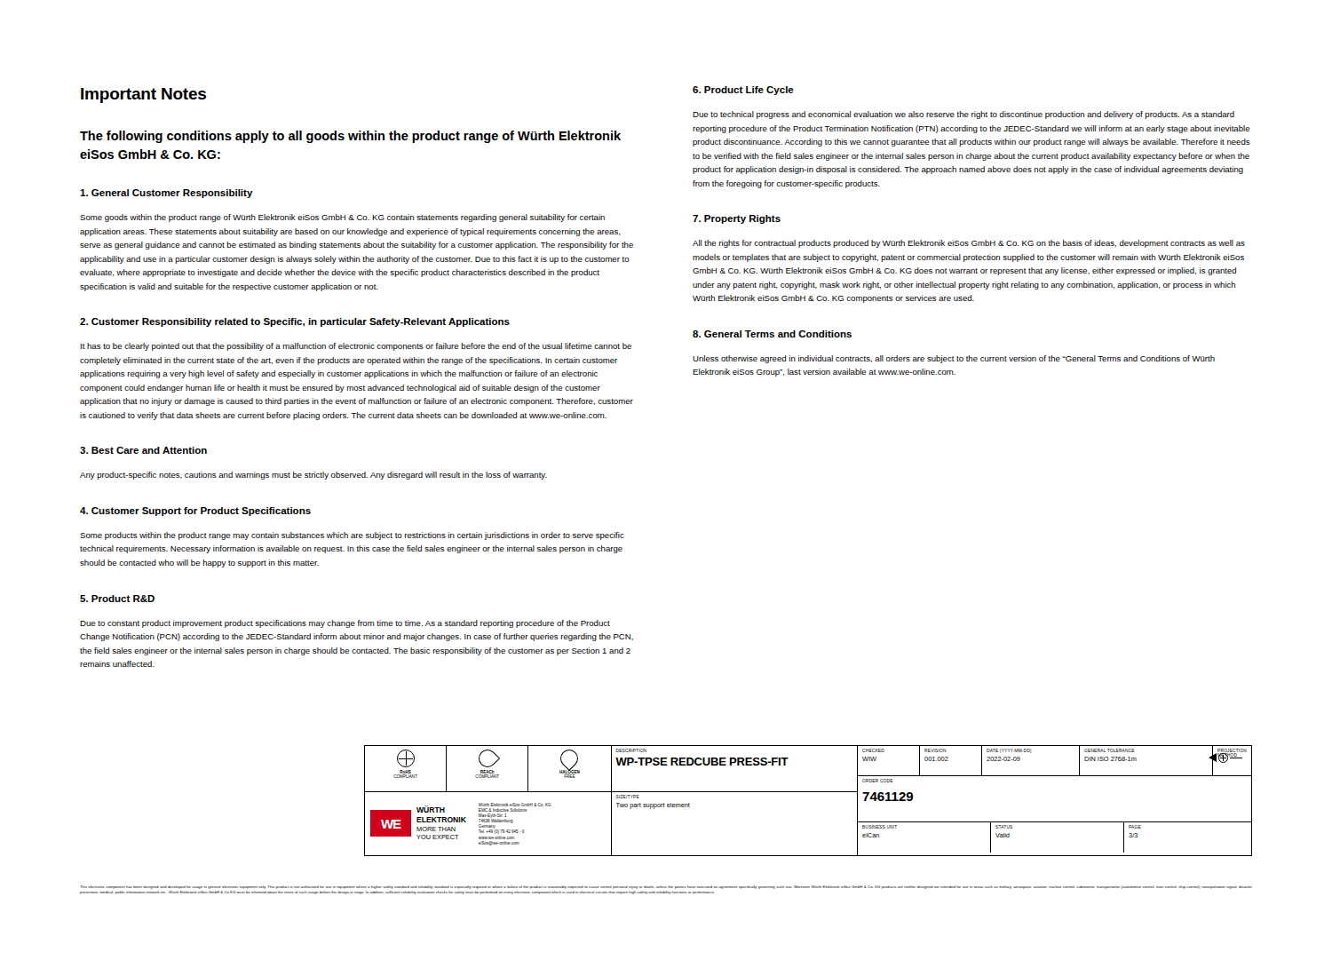Important Notes
The following conditions apply to all goods within the product range of Würth Elektronik eiSos GmbH & Co. KG:
1. General Customer Responsibility
Some goods within the product range of Würth Elektronik eiSos GmbH & Co. KG contain statements regarding general suitability for certain application areas. These statements about suitability are based on our knowledge and experience of typical requirements concerning the areas, serve as general guidance and cannot be estimated as binding statements about the suitability for a customer application. The responsibility for the applicability and use in a particular customer design is always solely within the authority of the customer. Due to this fact it is up to the customer to evaluate, where appropriate to investigate and decide whether the device with the specific product characteristics described in the product specification is valid and suitable for the respective customer application or not.
2. Customer Responsibility related to Specific, in particular Safety-Relevant Applications
It has to be clearly pointed out that the possibility of a malfunction of electronic components or failure before the end of the usual lifetime cannot be completely eliminated in the current state of the art, even if the products are operated within the range of the specifications. In certain customer applications requiring a very high level of safety and especially in customer applications in which the malfunction or failure of an electronic component could endanger human life or health it must be ensured by most advanced technological aid of suitable design of the customer application that no injury or damage is caused to third parties in the event of malfunction or failure of an electronic component. Therefore, customer is cautioned to verify that data sheets are current before placing orders. The current data sheets can be downloaded at www.we-online.com.
3. Best Care and Attention
Any product-specific notes, cautions and warnings must be strictly observed. Any disregard will result in the loss of warranty.
4. Customer Support for Product Specifications
Some products within the product range may contain substances which are subject to restrictions in certain jurisdictions in order to serve specific technical requirements. Necessary information is available on request. In this case the field sales engineer or the internal sales person in charge should be contacted who will be happy to support in this matter.
5. Product R&D
Due to constant product improvement product specifications may change from time to time. As a standard reporting procedure of the Product Change Notification (PCN) according to the JEDEC-Standard inform about minor and major changes. In case of further queries regarding the PCN, the field sales engineer or the internal sales person in charge should be contacted. The basic responsibility of the customer as per Section 1 and 2 remains unaffected.
6. Product Life Cycle
Due to technical progress and economical evaluation we also reserve the right to discontinue production and delivery of products. As a standard reporting procedure of the Product Termination Notification (PTN) according to the JEDEC-Standard we will inform at an early stage about inevitable product discontinuance. According to this we cannot guarantee that all products within our product range will always be available. Therefore it needs to be verified with the field sales engineer or the internal sales person in charge about the current product availability expectancy before or when the product for application design-in disposal is considered. The approach named above does not apply in the case of individual agreements deviating from the foregoing for customer-specific products.
7. Property Rights
All the rights for contractual products produced by Würth Elektronik eiSos GmbH & Co. KG on the basis of ideas, development contracts as well as models or templates that are subject to copyright, patent or commercial protection supplied to the customer will remain with Würth Elektronik eiSos GmbH & Co. KG. Würth Elektronik eiSos GmbH & Co. KG does not warrant or represent that any license, either expressed or implied, is granted under any patent right, copyright, mask work right, or other intellectual property right relating to any combination, application, or process in which Würth Elektronik eiSos GmbH & Co. KG components or services are used.
8. General Terms and Conditions
Unless otherwise agreed in individual contracts, all orders are subject to the current version of the “General Terms and Conditions of Würth Elektronik eiSos Group”, last version available at www.we-online.com.
RoHS
COMPLIANT
REACh
COMPLIANT
HALOGEN
FREE
WE
WÜRTH
ELEKTRONIK
MORE THAN
YOU EXPECT
Würth Elektronik eiSos GmbH & Co. KG
EMC & Inductive Solutions
Max-Eyth-Str. 1
74638 Waldenburg
Germany
Tel. +49 (0) 79 42 945 - 0
www.we-online.com
eiSos@we-online.com
DESCRIPTION
WP-TPSE REDCUBE PRESS-FIT
SIZE/TYPE
Two part support element
CHECKED
WIW
REVISION
001.002
DATE (YYYY-MM-DD)
2022-02-09
GENERAL TOLERANCE
DIN ISO 2768-1m
PROJECTION
METHOD
ORDER CODE
7461129
BUSINESS UNIT
eiCan
STATUS
Valid
PAGE
3/3
This electronic component has been designed and developed for usage in general electronic equipment only. This product is not authorized for use in equipment where a higher safety standard and reliability standard is especially required or where a failure of the product is reasonably expected to cause severe personal injury or death, unless the parties have executed an agreement specifically governing such use. Moreover Würth Elektronik eiSos GmbH & Co. KG products are neither designed nor intended for use in areas such as military, aerospace, aviation, nuclear control, submarine, transportation (automotive control, train control, ship control), transportation signal, disaster prevention, medical, public information network etc.. Würth Elektronik eiSos GmbH & Co KG must be informed about the intent of such usage before the design-in stage. In addition, sufficient reliability evaluation checks for safety must be performed on every electronic component which is used in electrical circuits that require high safety and reliability functions or performance.